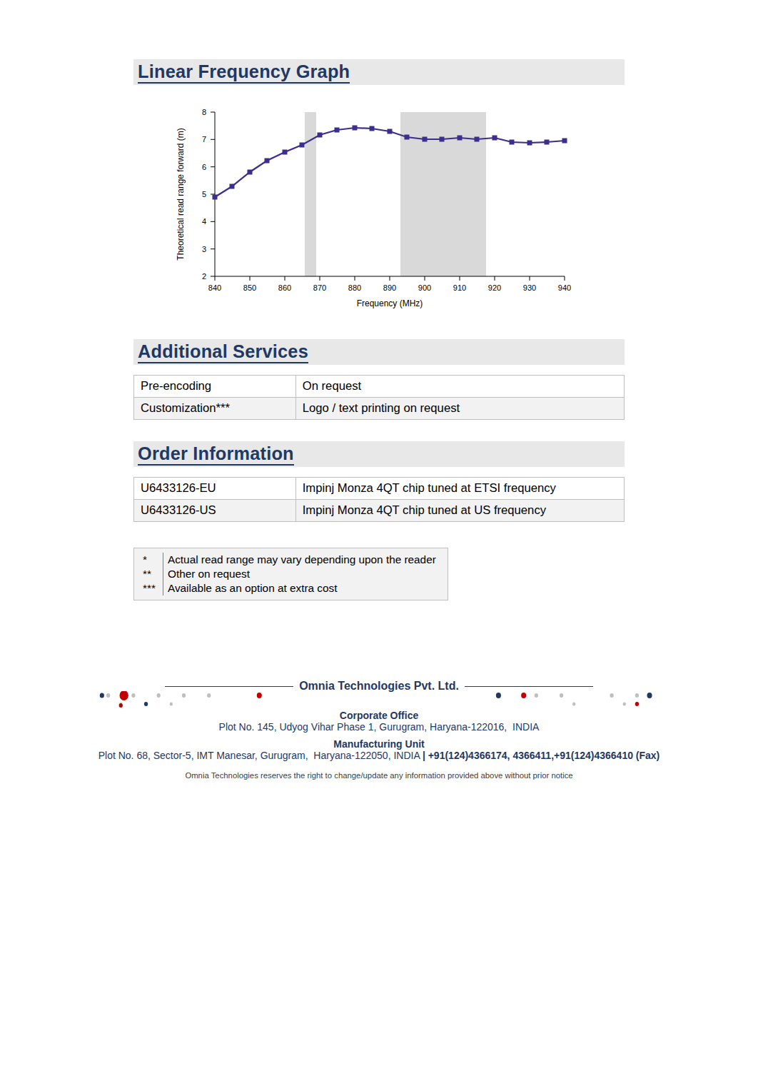Linear Frequency Graph
2 3 4 5 6 7 8 840 850 860 870 880 890 900 910 920 930 940 Frequency (MHz) Theoretical read range forward (m)
Additional Services
| Pre-encoding | On request |
| Customization*** | Logo / text printing on request |
Order Information
| U6433126-EU | Impinj Monza 4QT chip tuned at ETSI frequency |
| U6433126-US | Impinj Monza 4QT chip tuned at US frequency |
| * | Actual read range may vary depending upon the reader |
| ** | Other on request |
| *** | Available as an option at extra cost |
Omnia Technologies Pvt. Ltd.
Corporate Office
Plot No. 145, Udyog Vihar Phase 1, Gurugram, Haryana-122016, INDIA
Manufacturing Unit
Plot No. 68, Sector-5, IMT Manesar, Gurugram, Haryana-122050, INDIA | +91(124)4366174, 4366411,+91(124)4366410 (Fax)
Omnia Technologies reserves the right to change/update any information provided above without prior notice